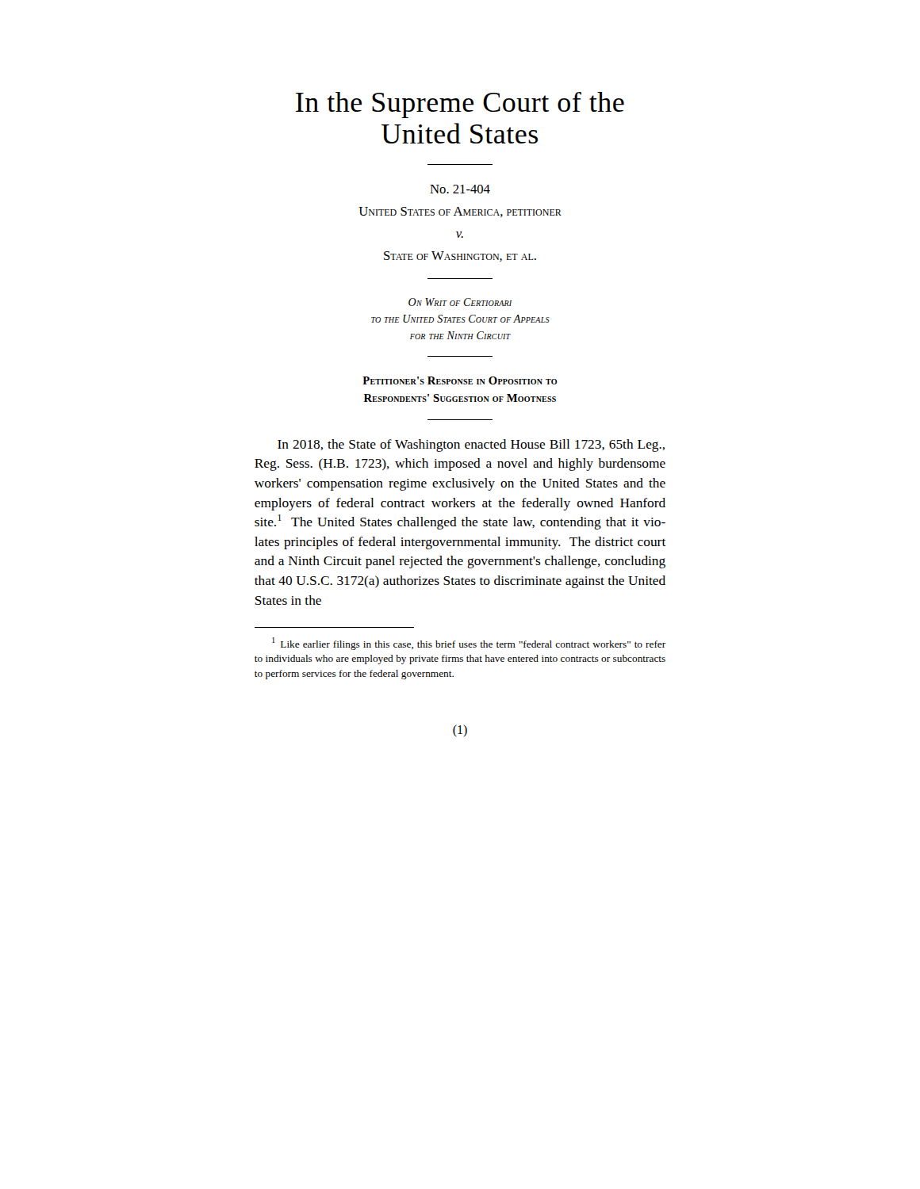In the Supreme Court of the United States
No. 21-404
United States of America, petitioner
v.
State of Washington, et al.
On Writ of Certiorari
to the United States Court of Appeals
for the Ninth Circuit
Petitioner's Response in Opposition to
Respondents' Suggestion of Mootness
In 2018, the State of Washington enacted House Bill 1723, 65th Leg., Reg. Sess. (H.B. 1723), which imposed a novel and highly burdensome workers' compensation regime exclusively on the United States and the employers of federal contract workers at the federally owned Hanford site.1 The United States challenged the state law, contending that it violates principles of federal intergovernmental immunity. The district court and a Ninth Circuit panel rejected the government's challenge, concluding that 40 U.S.C. 3172(a) authorizes States to discriminate against the United States in the
1 Like earlier filings in this case, this brief uses the term "federal contract workers" to refer to individuals who are employed by private firms that have entered into contracts or subcontracts to perform services for the federal government.
(1)